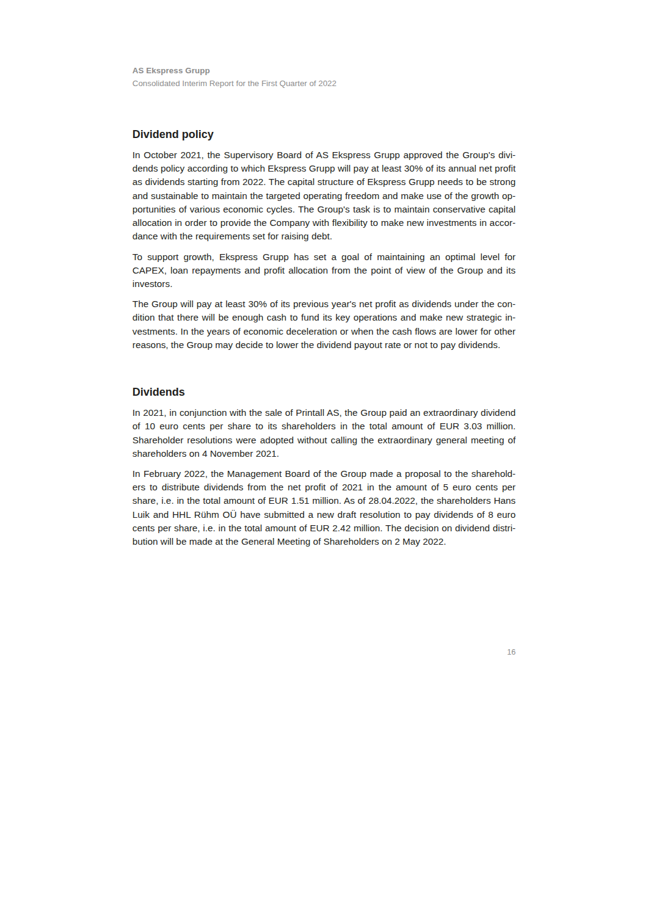AS Ekspress Grupp
Consolidated Interim Report for the First Quarter of 2022
Dividend policy
In October 2021, the Supervisory Board of AS Ekspress Grupp approved the Group's dividends policy according to which Ekspress Grupp will pay at least 30% of its annual net profit as dividends starting from 2022. The capital structure of Ekspress Grupp needs to be strong and sustainable to maintain the targeted operating freedom and make use of the growth opportunities of various economic cycles. The Group's task is to maintain conservative capital allocation in order to provide the Company with flexibility to make new investments in accordance with the requirements set for raising debt.
To support growth, Ekspress Grupp has set a goal of maintaining an optimal level for CAPEX, loan repayments and profit allocation from the point of view of the Group and its investors.
The Group will pay at least 30% of its previous year's net profit as dividends under the condition that there will be enough cash to fund its key operations and make new strategic investments. In the years of economic deceleration or when the cash flows are lower for other reasons, the Group may decide to lower the dividend payout rate or not to pay dividends.
Dividends
In 2021, in conjunction with the sale of Printall AS, the Group paid an extraordinary dividend of 10 euro cents per share to its shareholders in the total amount of EUR 3.03 million. Shareholder resolutions were adopted without calling the extraordinary general meeting of shareholders on 4 November 2021.
In February 2022, the Management Board of the Group made a proposal to the shareholders to distribute dividends from the net profit of 2021 in the amount of 5 euro cents per share, i.e. in the total amount of EUR 1.51 million. As of 28.04.2022, the shareholders Hans Luik and HHL Rühm OÜ have submitted a new draft resolution to pay dividends of 8 euro cents per share, i.e. in the total amount of EUR 2.42 million. The decision on dividend distribution will be made at the General Meeting of Shareholders on 2 May 2022.
16